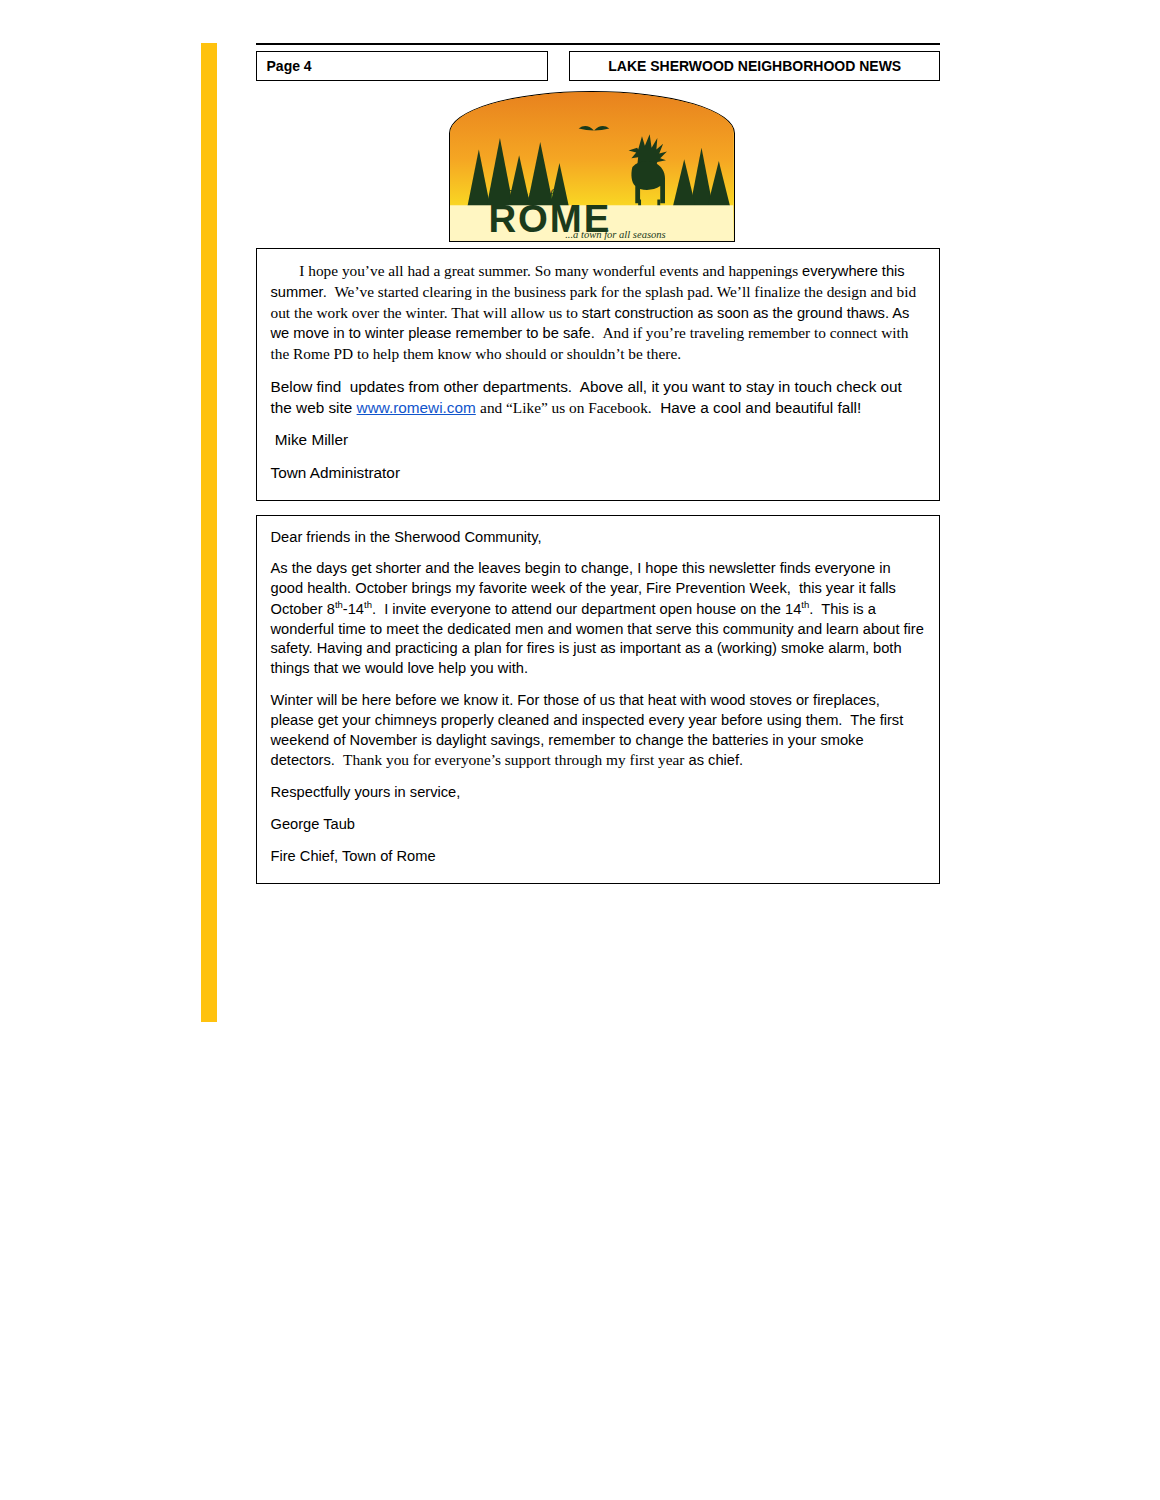Page 4
LAKE SHERWOOD NEIGHBORHOOD NEWS
Town of ROME ...a town for all seasons
I hope you’ve all had a great summer. So many wonderful events and happenings everywhere this summer. We’ve started clearing in the business park for the splash pad. We’ll finalize the design and bid out the work over the winter. That will allow us to start construction as soon as the ground thaws. As we move in to winter please remember to be safe. And if you’re traveling remember to connect with the Rome PD to help them know who should or shouldn’t be there.
Below find updates from other departments. Above all, it you want to stay in touch check out the web site www.romewi.com and “Like” us on Facebook. Have a cool and beautiful fall!
Mike Miller
Town Administrator
Dear friends in the Sherwood Community,
As the days get shorter and the leaves begin to change, I hope this newsletter finds everyone in good health. October brings my favorite week of the year, Fire Prevention Week, this year it falls October 8th-14th. I invite everyone to attend our department open house on the 14th. This is a wonderful time to meet the dedicated men and women that serve this community and learn about fire safety. Having and practicing a plan for fires is just as important as a (working) smoke alarm, both things that we would love help you with.
Winter will be here before we know it. For those of us that heat with wood stoves or fireplaces, please get your chimneys properly cleaned and inspected every year before using them. The first weekend of November is daylight savings, remember to change the batteries in your smoke detectors. Thank you for everyone’s support through my first year as chief.
Respectfully yours in service,
George Taub
Fire Chief, Town of Rome